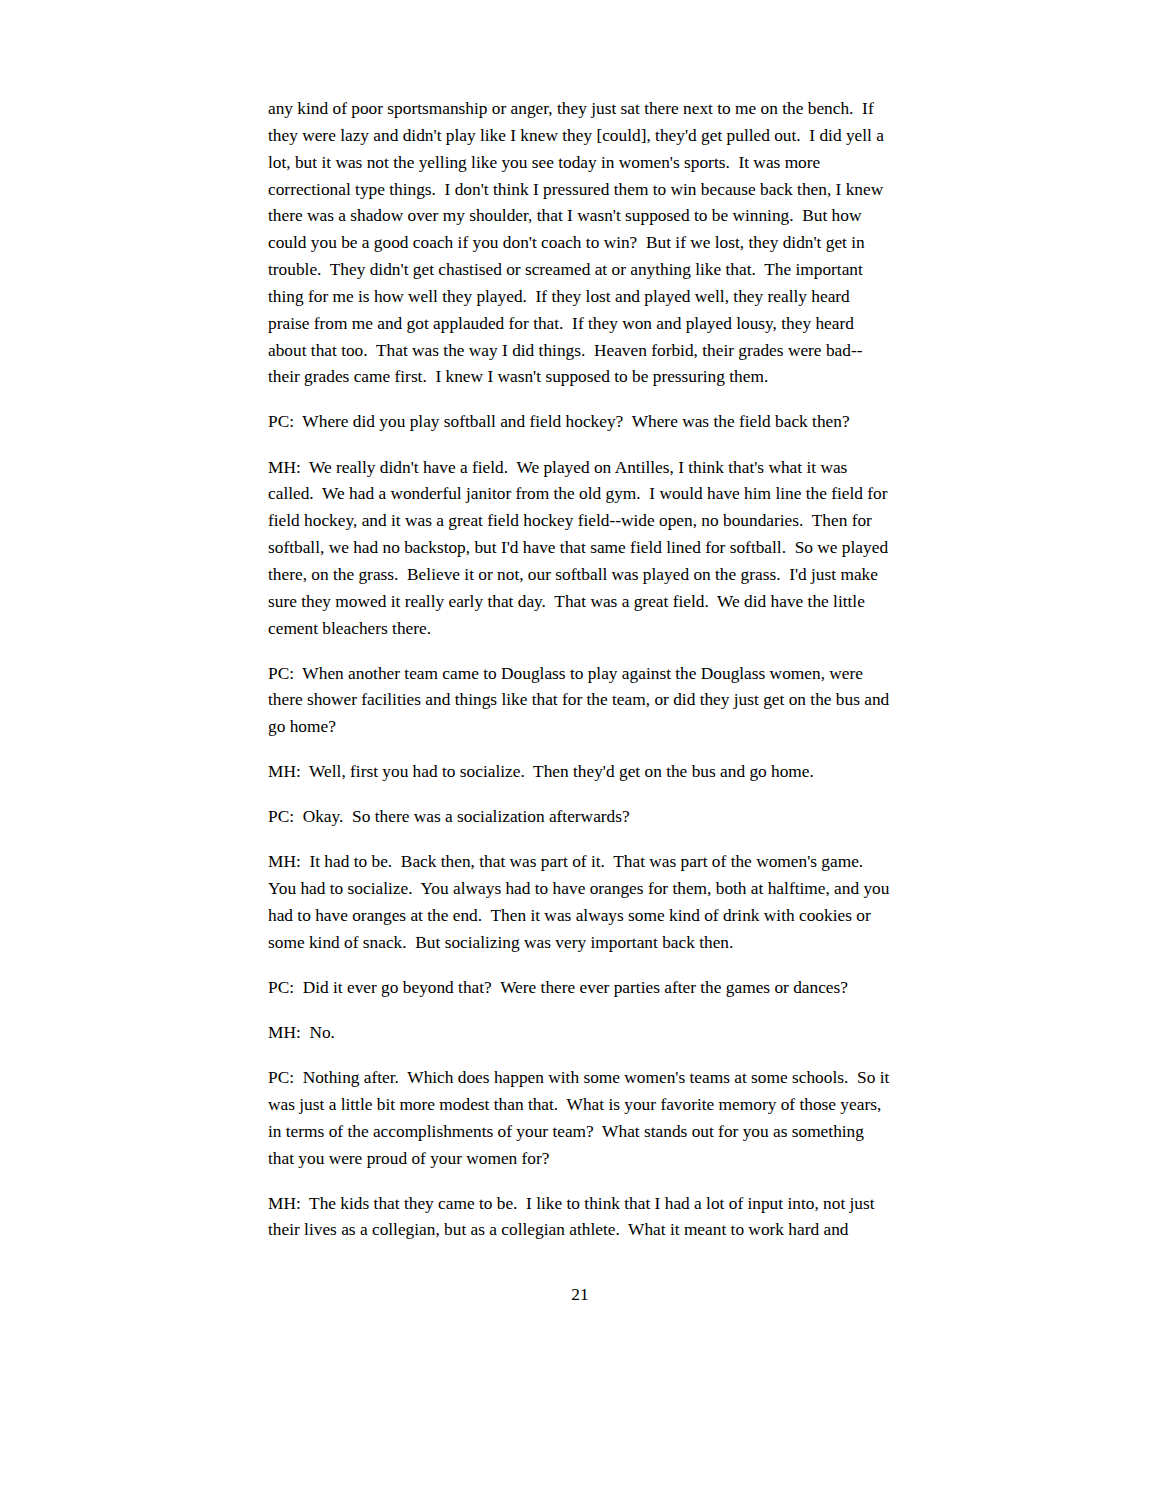any kind of poor sportsmanship or anger, they just sat there next to me on the bench. If they were lazy and didn't play like I knew they [could], they'd get pulled out. I did yell a lot, but it was not the yelling like you see today in women's sports. It was more correctional type things. I don't think I pressured them to win because back then, I knew there was a shadow over my shoulder, that I wasn't supposed to be winning. But how could you be a good coach if you don't coach to win? But if we lost, they didn't get in trouble. They didn't get chastised or screamed at or anything like that. The important thing for me is how well they played. If they lost and played well, they really heard praise from me and got applauded for that. If they won and played lousy, they heard about that too. That was the way I did things. Heaven forbid, their grades were bad--their grades came first. I knew I wasn't supposed to be pressuring them.
PC: Where did you play softball and field hockey? Where was the field back then?
MH: We really didn't have a field. We played on Antilles, I think that's what it was called. We had a wonderful janitor from the old gym. I would have him line the field for field hockey, and it was a great field hockey field--wide open, no boundaries. Then for softball, we had no backstop, but I'd have that same field lined for softball. So we played there, on the grass. Believe it or not, our softball was played on the grass. I'd just make sure they mowed it really early that day. That was a great field. We did have the little cement bleachers there.
PC: When another team came to Douglass to play against the Douglass women, were there shower facilities and things like that for the team, or did they just get on the bus and go home?
MH: Well, first you had to socialize. Then they'd get on the bus and go home.
PC: Okay. So there was a socialization afterwards?
MH: It had to be. Back then, that was part of it. That was part of the women's game. You had to socialize. You always had to have oranges for them, both at halftime, and you had to have oranges at the end. Then it was always some kind of drink with cookies or some kind of snack. But socializing was very important back then.
PC: Did it ever go beyond that? Were there ever parties after the games or dances?
MH: No.
PC: Nothing after. Which does happen with some women's teams at some schools. So it was just a little bit more modest than that. What is your favorite memory of those years, in terms of the accomplishments of your team? What stands out for you as something that you were proud of your women for?
MH: The kids that they came to be. I like to think that I had a lot of input into, not just their lives as a collegian, but as a collegian athlete. What it meant to work hard and
21